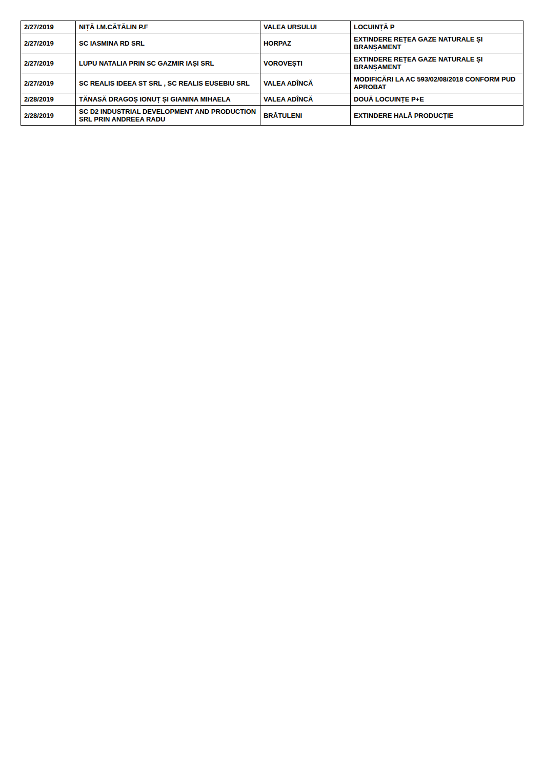| 2/27/2019 | NIȚĂ I.M.CĂTĂLIN P.F | VALEA URSULUI | LOCUINȚĂ P |
| 2/27/2019 | SC IASMINA RD SRL | HORPAZ | EXTINDERE REȚEA GAZE NATURALE ȘI BRANȘAMENT |
| 2/27/2019 | LUPU NATALIA PRIN SC GAZMIR IAȘI SRL | VOROVEȘTI | EXTINDERE REȚEA GAZE NATURALE ȘI BRANȘAMENT |
| 2/27/2019 | SC REALIS IDEEA ST SRL , SC REALIS EUSEBIU SRL | VALEA ADÎNCĂ | MODIFICĂRI LA AC 593/02/08/2018 CONFORM PUD APROBAT |
| 2/28/2019 | TĂNASĂ DRAGOȘ IONUȚ ȘI GIANINA MIHAELA | VALEA ADÎNCĂ | DOUĂ LOCUINȚE P+E |
| 2/28/2019 | SC D2 INDUSTRIAL DEVELOPMENT AND PRODUCTION SRL PRIN ANDREEA RADU | BRĂTULENI | EXTINDERE HALĂ PRODUCȚIE |